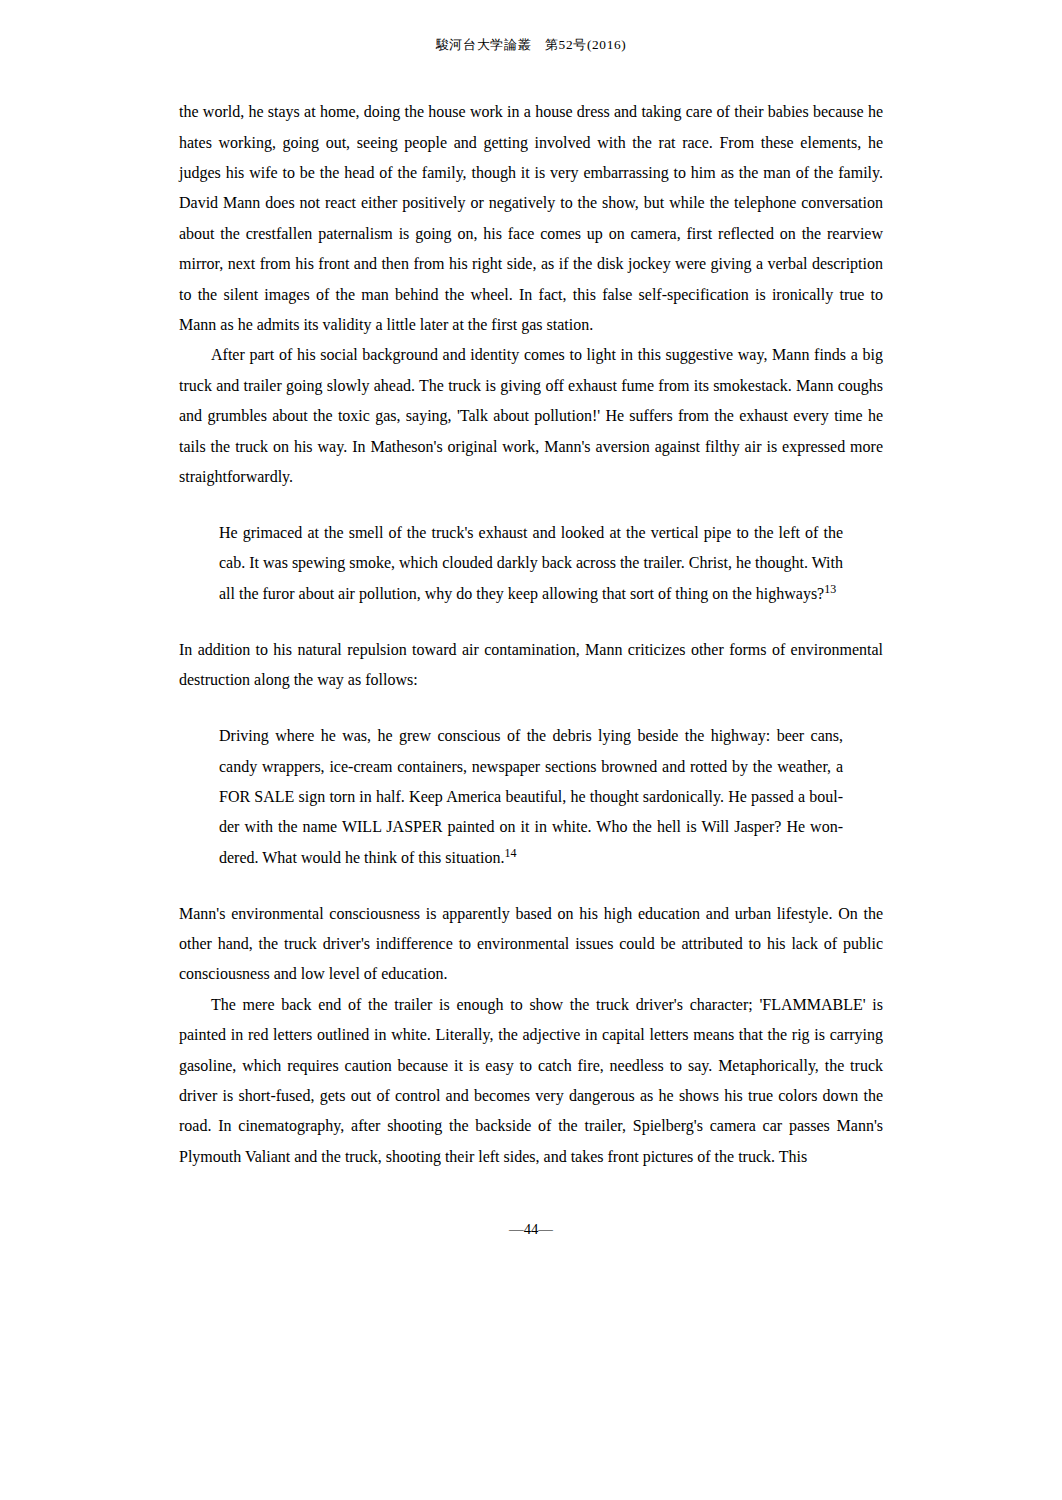駿河台大学論叢　第52号(2016)
the world, he stays at home, doing the house work in a house dress and taking care of their babies because he hates working, going out, seeing people and getting involved with the rat race. From these elements, he judges his wife to be the head of the family, though it is very embarrassing to him as the man of the family. David Mann does not react either positively or negatively to the show, but while the telephone conversation about the crestfallen paternalism is going on, his face comes up on camera, first reflected on the rearview mirror, next from his front and then from his right side, as if the disk jockey were giving a verbal description to the silent images of the man behind the wheel. In fact, this false self-specification is ironically true to Mann as he admits its validity a little later at the first gas station.
After part of his social background and identity comes to light in this suggestive way, Mann finds a big truck and trailer going slowly ahead. The truck is giving off exhaust fume from its smokestack. Mann coughs and grumbles about the toxic gas, saying, 'Talk about pollution!' He suffers from the exhaust every time he tails the truck on his way. In Matheson's original work, Mann's aversion against filthy air is expressed more straightforwardly.
He grimaced at the smell of the truck's exhaust and looked at the vertical pipe to the left of the cab. It was spewing smoke, which clouded darkly back across the trailer. Christ, he thought. With all the furor about air pollution, why do they keep allowing that sort of thing on the highways?13
In addition to his natural repulsion toward air contamination, Mann criticizes other forms of environmental destruction along the way as follows:
Driving where he was, he grew conscious of the debris lying beside the highway: beer cans, candy wrappers, ice-cream containers, newspaper sections browned and rotted by the weather, a FOR SALE sign torn in half. Keep America beautiful, he thought sardonically. He passed a boulder with the name WILL JASPER painted on it in white. Who the hell is Will Jasper? He wondered. What would he think of this situation.14
Mann's environmental consciousness is apparently based on his high education and urban lifestyle. On the other hand, the truck driver's indifference to environmental issues could be attributed to his lack of public consciousness and low level of education.
The mere back end of the trailer is enough to show the truck driver's character; 'FLAMMABLE' is painted in red letters outlined in white. Literally, the adjective in capital letters means that the rig is carrying gasoline, which requires caution because it is easy to catch fire, needless to say. Metaphorically, the truck driver is short-fused, gets out of control and becomes very dangerous as he shows his true colors down the road. In cinematography, after shooting the backside of the trailer, Spielberg's camera car passes Mann's Plymouth Valiant and the truck, shooting their left sides, and takes front pictures of the truck. This
—44—